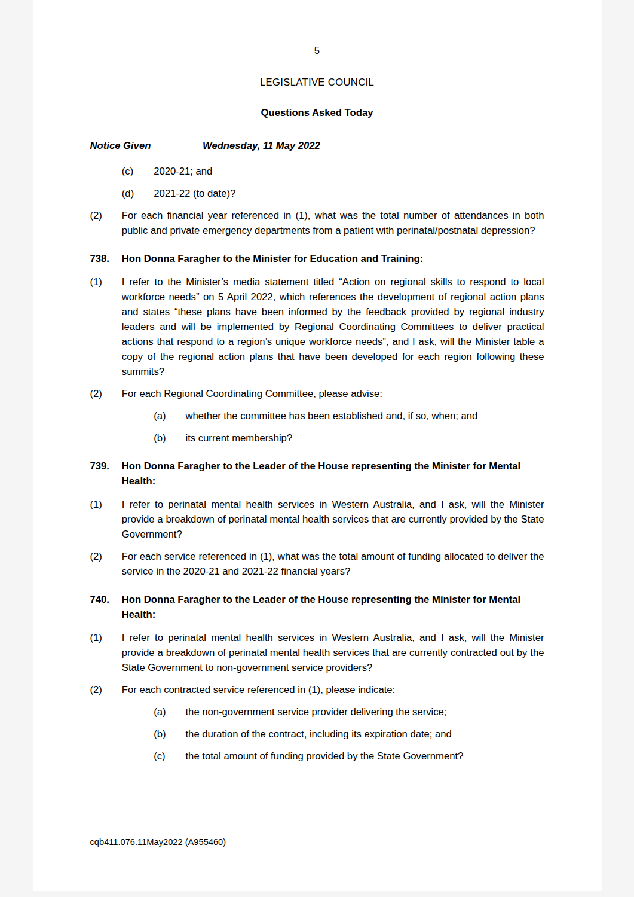5
LEGISLATIVE COUNCIL
Questions Asked Today
Notice Given Wednesday, 11 May 2022
(c) 2020-21; and
(d) 2021-22 (to date)?
(2) For each financial year referenced in (1), what was the total number of attendances in both public and private emergency departments from a patient with perinatal/postnatal depression?
738. Hon Donna Faragher to the Minister for Education and Training:
(1) I refer to the Minister’s media statement titled “Action on regional skills to respond to local workforce needs” on 5 April 2022, which references the development of regional action plans and states “these plans have been informed by the feedback provided by regional industry leaders and will be implemented by Regional Coordinating Committees to deliver practical actions that respond to a region’s unique workforce needs”, and I ask, will the Minister table a copy of the regional action plans that have been developed for each region following these summits?
(2) For each Regional Coordinating Committee, please advise:
(a) whether the committee has been established and, if so, when; and
(b) its current membership?
739. Hon Donna Faragher to the Leader of the House representing the Minister for Mental Health:
(1) I refer to perinatal mental health services in Western Australia, and I ask, will the Minister provide a breakdown of perinatal mental health services that are currently provided by the State Government?
(2) For each service referenced in (1), what was the total amount of funding allocated to deliver the service in the 2020-21 and 2021-22 financial years?
740. Hon Donna Faragher to the Leader of the House representing the Minister for Mental Health:
(1) I refer to perinatal mental health services in Western Australia, and I ask, will the Minister provide a breakdown of perinatal mental health services that are currently contracted out by the State Government to non-government service providers?
(2) For each contracted service referenced in (1), please indicate:
(a) the non-government service provider delivering the service;
(b) the duration of the contract, including its expiration date; and
(c) the total amount of funding provided by the State Government?
cqb411.076.11May2022 (A955460)